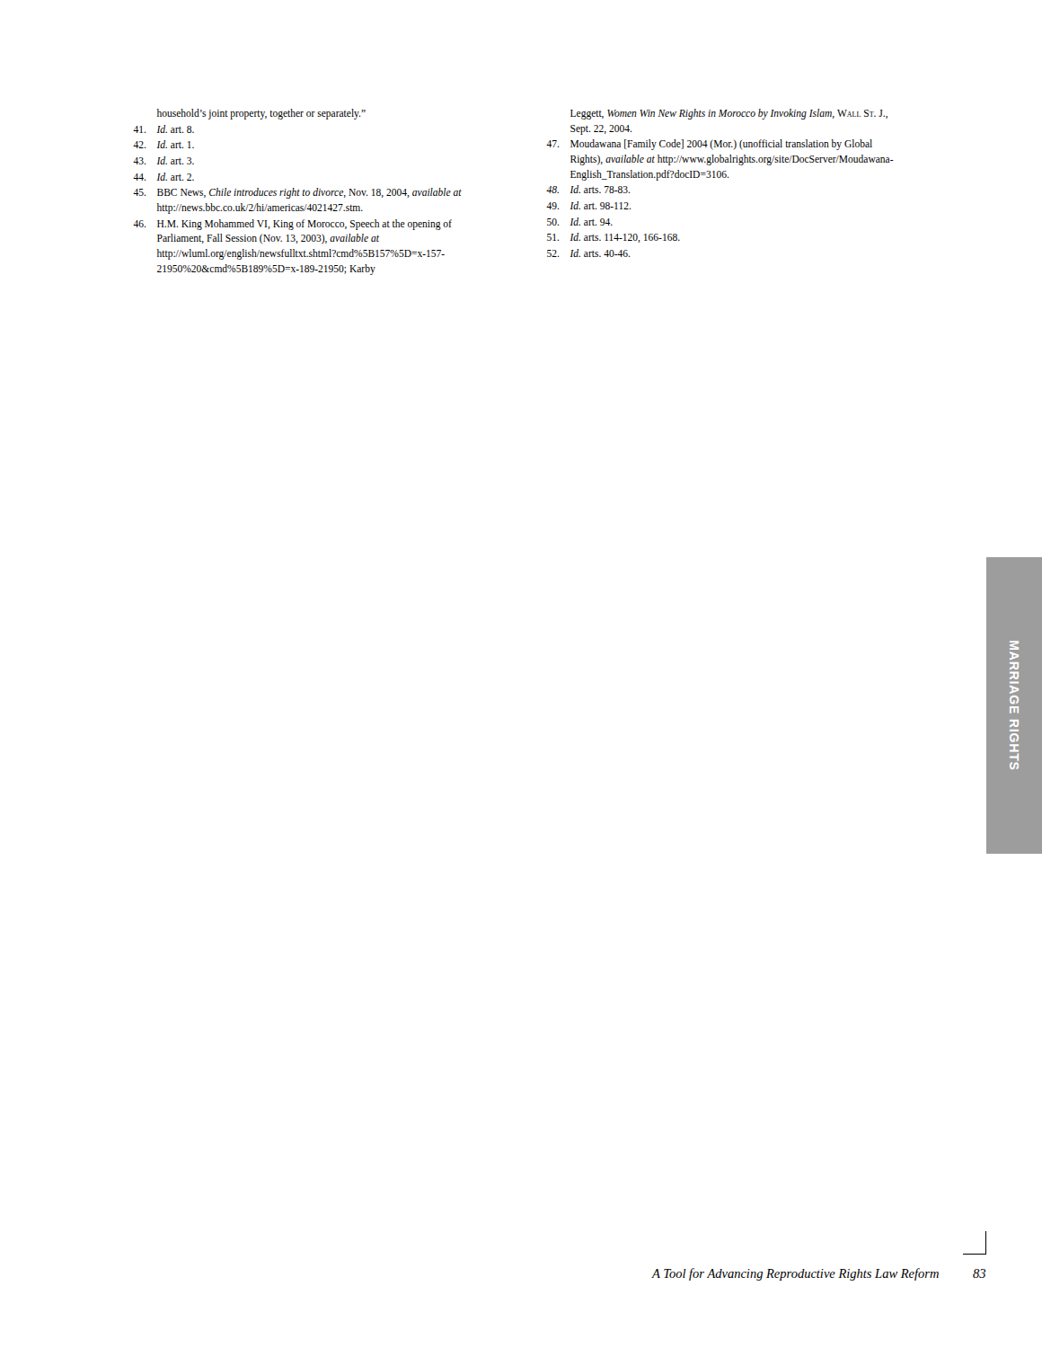household’s joint property, together or separately.”
41. Id. art. 8.
42. Id. art. 1.
43. Id. art. 3.
44. Id. art. 2.
45. BBC News, Chile introduces right to divorce, Nov. 18, 2004, available at http://news.bbc.co.uk/2/hi/americas/4021427.stm.
46. H.M. King Mohammed VI, King of Morocco, Speech at the opening of Parliament, Fall Session (Nov. 13, 2003), available at http://wluml.org/english/newsfulltxt.shtml?cmd%5B157%5D=x-157-21950%20&cmd%5B189%5D=x-189-21950; Karby
Leggett, Women Win New Rights in Morocco by Invoking Islam, Wall St. J., Sept. 22, 2004.
47. Moudawana [Family Code] 2004 (Mor.) (unofficial translation by Global Rights), available at http://www.globalrights.org/site/DocServer/Moudawana-English_Translation.pdf?docID=3106.
48. Id. arts. 78-83.
49. Id. art. 98-112.
50. Id. art. 94.
51. Id. arts. 114-120, 166-168.
52. Id. arts. 40-46.
MARRIAGE RIGHTS
A Tool for Advancing Reproductive Rights Law Reform 83